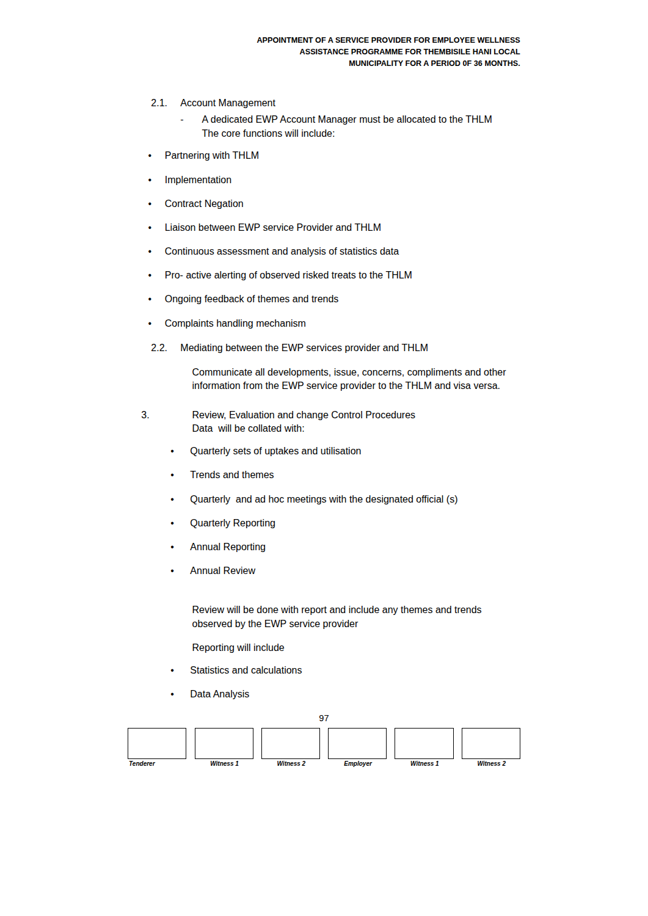APPOINTMENT OF A SERVICE PROVIDER FOR EMPLOYEE WELLNESS
ASSISTANCE PROGRAMME FOR THEMBISILE HANI LOCAL
MUNICIPALITY FOR A PERIOD 0F 36 MONTHS.
2.1.
Account Management
-
A dedicated EWP Account Manager must be allocated to the THLM
The core functions will include:
Partnering with THLM
Implementation
Contract Negation
Liaison between EWP service Provider and THLM
Continuous assessment and analysis of statistics data
Pro- active alerting of observed risked treats to the THLM
Ongoing feedback of themes and trends
Complaints handling mechanism
2.2.
Mediating between the EWP services provider and THLM
Communicate all developments, issue, concerns, compliments and other information from the EWP service provider to the THLM and visa versa.
3.
Review, Evaluation and change Control Procedures
Data will be collated with:
Quarterly sets of uptakes and utilisation
Trends and themes
Quarterly and ad hoc meetings with the designated official (s)
Quarterly Reporting
Annual Reporting
Annual Review
Review will be done with report and include any themes and trends observed by the EWP service provider
Reporting will include
Statistics and calculations
Data Analysis
97
Tenderer
Witness 1
Witness 2
Employer
Witness 1
Witness 2